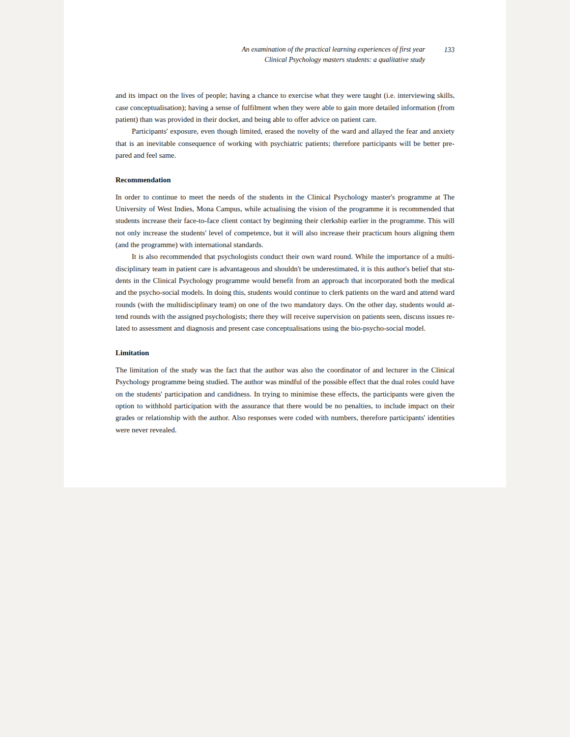An examination of the practical learning experiences of first year
Clinical Psychology masters students: a qualitative study
133
and its impact on the lives of people; having a chance to exercise what they were taught (i.e. interviewing skills, case conceptualisation); having a sense of fulfilment when they were able to gain more detailed information (from patient) than was provided in their docket, and being able to offer advice on patient care.
Participants' exposure, even though limited, erased the novelty of the ward and allayed the fear and anxiety that is an inevitable consequence of working with psychiatric patients; therefore participants will be better prepared and feel same.
Recommendation
In order to continue to meet the needs of the students in the Clinical Psychology master's programme at The University of West Indies, Mona Campus, while actualising the vision of the programme it is recommended that students increase their face-to-face client contact by beginning their clerkship earlier in the programme. This will not only increase the students' level of competence, but it will also increase their practicum hours aligning them (and the programme) with international standards.
It is also recommended that psychologists conduct their own ward round. While the importance of a multidisciplinary team in patient care is advantageous and shouldn't be underestimated, it is this author's belief that students in the Clinical Psychology programme would benefit from an approach that incorporated both the medical and the psycho-social models. In doing this, students would continue to clerk patients on the ward and attend ward rounds (with the multidisciplinary team) on one of the two mandatory days. On the other day, students would attend rounds with the assigned psychologists; there they will receive supervision on patients seen, discuss issues related to assessment and diagnosis and present case conceptualisations using the bio-psycho-social model.
Limitation
The limitation of the study was the fact that the author was also the coordinator of and lecturer in the Clinical Psychology programme being studied. The author was mindful of the possible effect that the dual roles could have on the students' participation and candidness. In trying to minimise these effects, the participants were given the option to withhold participation with the assurance that there would be no penalties, to include impact on their grades or relationship with the author. Also responses were coded with numbers, therefore participants' identities were never revealed.